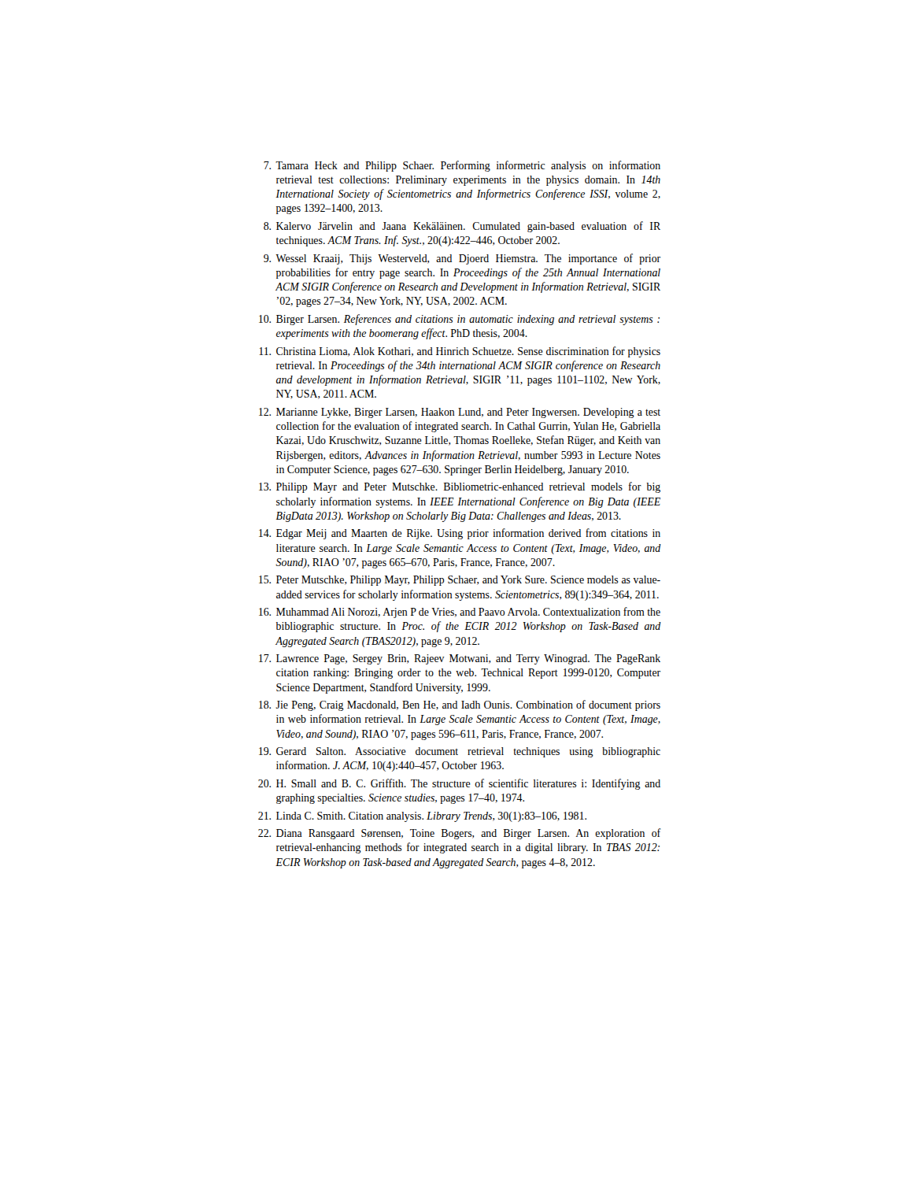7. Tamara Heck and Philipp Schaer. Performing informetric analysis on information retrieval test collections: Preliminary experiments in the physics domain. In 14th International Society of Scientometrics and Informetrics Conference ISSI, volume 2, pages 1392–1400, 2013.
8. Kalervo Järvelin and Jaana Kekäläinen. Cumulated gain-based evaluation of IR techniques. ACM Trans. Inf. Syst., 20(4):422–446, October 2002.
9. Wessel Kraaij, Thijs Westerveld, and Djoerd Hiemstra. The importance of prior probabilities for entry page search. In Proceedings of the 25th Annual International ACM SIGIR Conference on Research and Development in Information Retrieval, SIGIR ’02, pages 27–34, New York, NY, USA, 2002. ACM.
10. Birger Larsen. References and citations in automatic indexing and retrieval systems : experiments with the boomerang effect. PhD thesis, 2004.
11. Christina Lioma, Alok Kothari, and Hinrich Schuetze. Sense discrimination for physics retrieval. In Proceedings of the 34th international ACM SIGIR conference on Research and development in Information Retrieval, SIGIR ’11, pages 1101–1102, New York, NY, USA, 2011. ACM.
12. Marianne Lykke, Birger Larsen, Haakon Lund, and Peter Ingwersen. Developing a test collection for the evaluation of integrated search. In Cathal Gurrin, Yulan He, Gabriella Kazai, Udo Kruschwitz, Suzanne Little, Thomas Roelleke, Stefan Rüger, and Keith van Rijsbergen, editors, Advances in Information Retrieval, number 5993 in Lecture Notes in Computer Science, pages 627–630. Springer Berlin Heidelberg, January 2010.
13. Philipp Mayr and Peter Mutschke. Bibliometric-enhanced retrieval models for big scholarly information systems. In IEEE International Conference on Big Data (IEEE BigData 2013). Workshop on Scholarly Big Data: Challenges and Ideas, 2013.
14. Edgar Meij and Maarten de Rijke. Using prior information derived from citations in literature search. In Large Scale Semantic Access to Content (Text, Image, Video, and Sound), RIAO ’07, pages 665–670, Paris, France, France, 2007.
15. Peter Mutschke, Philipp Mayr, Philipp Schaer, and York Sure. Science models as value-added services for scholarly information systems. Scientometrics, 89(1):349–364, 2011.
16. Muhammad Ali Norozi, Arjen P de Vries, and Paavo Arvola. Contextualization from the bibliographic structure. In Proc. of the ECIR 2012 Workshop on Task-Based and Aggregated Search (TBAS2012), page 9, 2012.
17. Lawrence Page, Sergey Brin, Rajeev Motwani, and Terry Winograd. The PageRank citation ranking: Bringing order to the web. Technical Report 1999-0120, Computer Science Department, Standford University, 1999.
18. Jie Peng, Craig Macdonald, Ben He, and Iadh Ounis. Combination of document priors in web information retrieval. In Large Scale Semantic Access to Content (Text, Image, Video, and Sound), RIAO ’07, pages 596–611, Paris, France, France, 2007.
19. Gerard Salton. Associative document retrieval techniques using bibliographic information. J. ACM, 10(4):440–457, October 1963.
20. H. Small and B. C. Griffith. The structure of scientific literatures i: Identifying and graphing specialties. Science studies, pages 17–40, 1974.
21. Linda C. Smith. Citation analysis. Library Trends, 30(1):83–106, 1981.
22. Diana Ransgaard Sørensen, Toine Bogers, and Birger Larsen. An exploration of retrieval-enhancing methods for integrated search in a digital library. In TBAS 2012: ECIR Workshop on Task-based and Aggregated Search, pages 4–8, 2012.